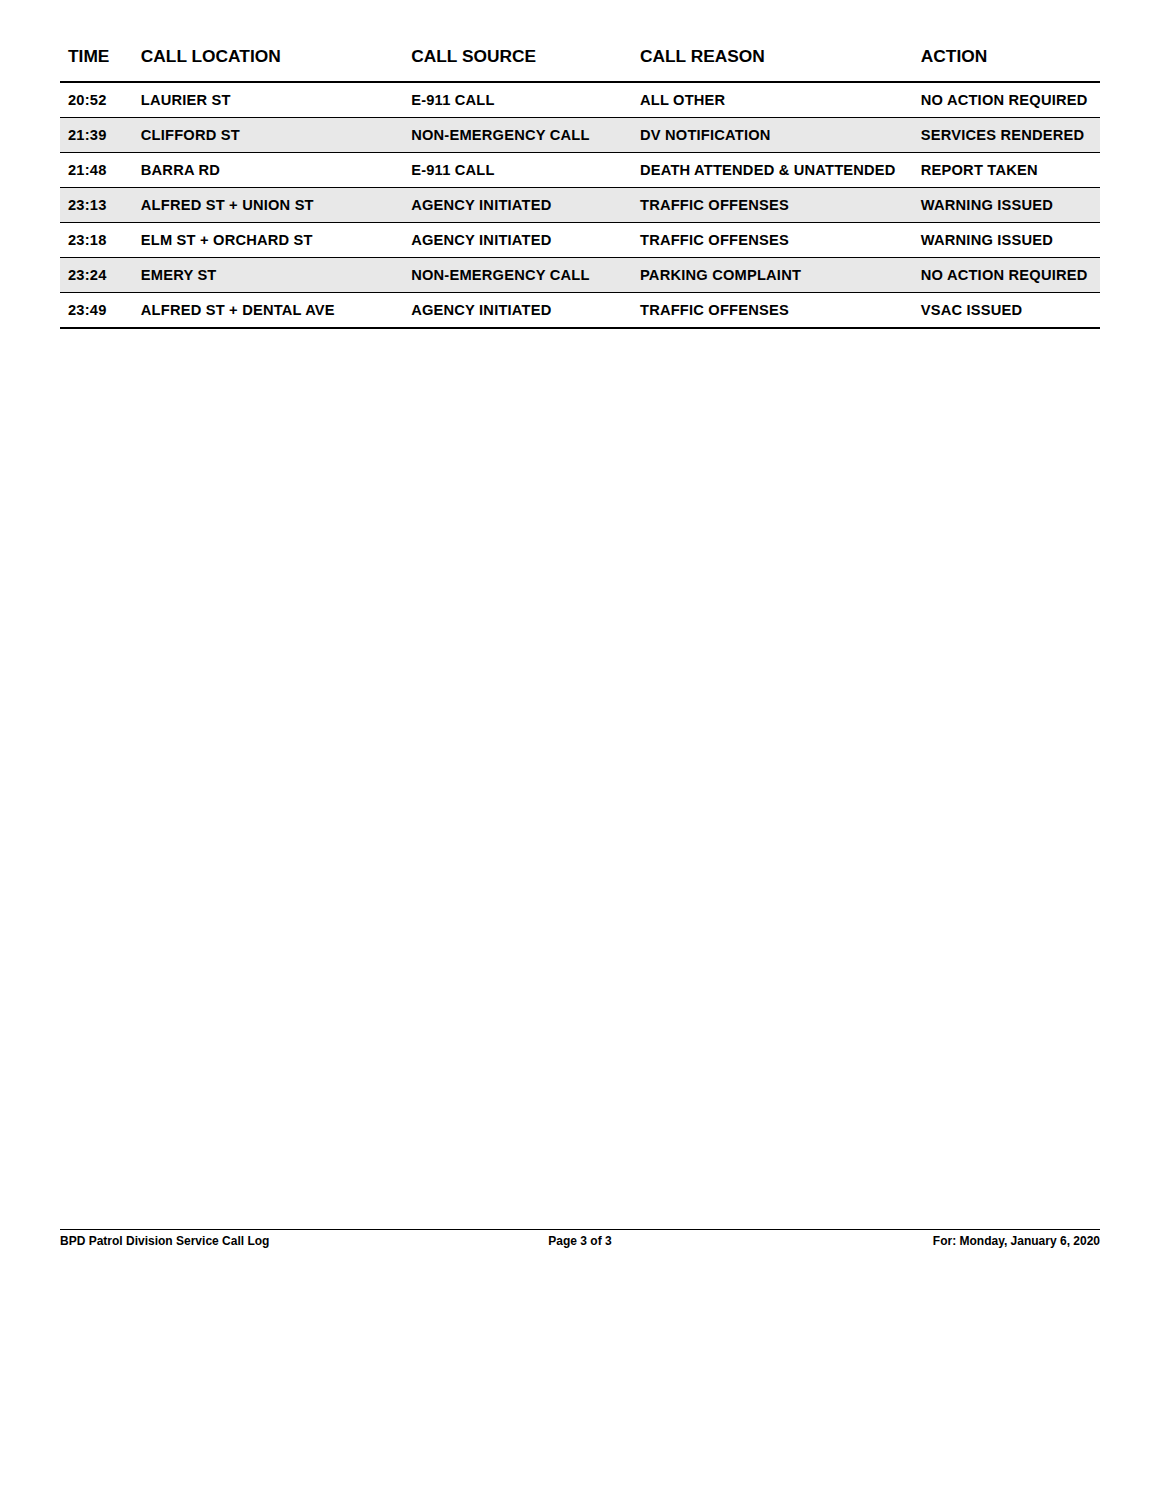| TIME | CALL LOCATION | CALL SOURCE | CALL REASON | ACTION |
| --- | --- | --- | --- | --- |
| 20:52 | LAURIER ST | E-911 CALL | ALL OTHER | NO ACTION REQUIRED |
| 21:39 | CLIFFORD ST | NON-EMERGENCY CALL | DV NOTIFICATION | SERVICES RENDERED |
| 21:48 | BARRA RD | E-911 CALL | DEATH ATTENDED & UNATTENDED | REPORT TAKEN |
| 23:13 | ALFRED ST + UNION ST | AGENCY INITIATED | TRAFFIC OFFENSES | WARNING ISSUED |
| 23:18 | ELM ST + ORCHARD ST | AGENCY INITIATED | TRAFFIC OFFENSES | WARNING ISSUED |
| 23:24 | EMERY ST | NON-EMERGENCY CALL | PARKING COMPLAINT | NO ACTION REQUIRED |
| 23:49 | ALFRED ST + DENTAL AVE | AGENCY INITIATED | TRAFFIC OFFENSES | VSAC ISSUED |
BPD Patrol Division Service Call Log
Page 3 of 3
For: Monday, January 6, 2020